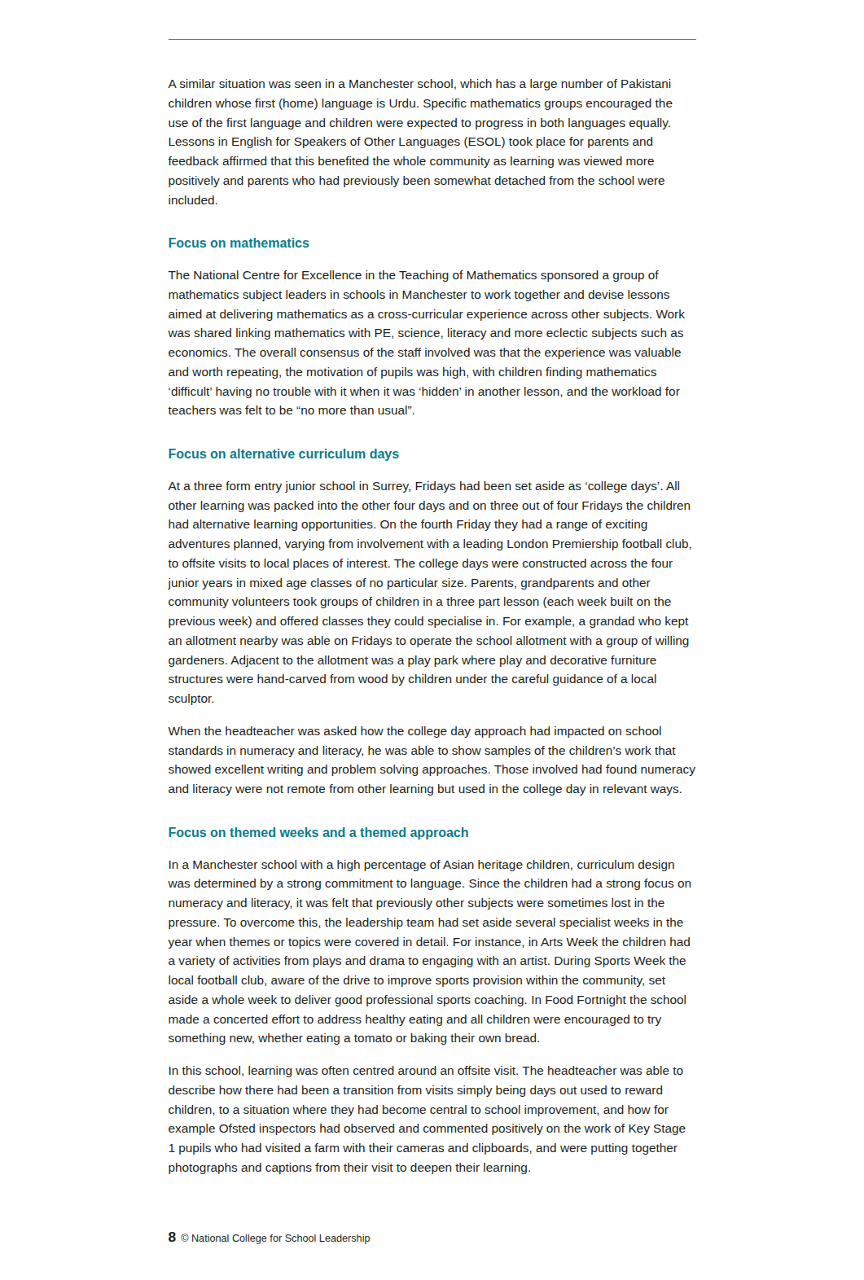A similar situation was seen in a Manchester school, which has a large number of Pakistani children whose first (home) language is Urdu. Specific mathematics groups encouraged the use of the first language and children were expected to progress in both languages equally. Lessons in English for Speakers of Other Languages (ESOL) took place for parents and feedback affirmed that this benefited the whole community as learning was viewed more positively and parents who had previously been somewhat detached from the school were included.
Focus on mathematics
The National Centre for Excellence in the Teaching of Mathematics sponsored a group of mathematics subject leaders in schools in Manchester to work together and devise lessons aimed at delivering mathematics as a cross-curricular experience across other subjects. Work was shared linking mathematics with PE, science, literacy and more eclectic subjects such as economics. The overall consensus of the staff involved was that the experience was valuable and worth repeating, the motivation of pupils was high, with children finding mathematics ‘difficult’ having no trouble with it when it was ‘hidden’ in another lesson, and the workload for teachers was felt to be “no more than usual”.
Focus on alternative curriculum days
At a three form entry junior school in Surrey, Fridays had been set aside as ‘college days’. All other learning was packed into the other four days and on three out of four Fridays the children had alternative learning opportunities. On the fourth Friday they had a range of exciting adventures planned, varying from involvement with a leading London Premiership football club, to offsite visits to local places of interest. The college days were constructed across the four junior years in mixed age classes of no particular size. Parents, grandparents and other community volunteers took groups of children in a three part lesson (each week built on the previous week) and offered classes they could specialise in. For example, a grandad who kept an allotment nearby was able on Fridays to operate the school allotment with a group of willing gardeners. Adjacent to the allotment was a play park where play and decorative furniture structures were hand-carved from wood by children under the careful guidance of a local sculptor.
When the headteacher was asked how the college day approach had impacted on school standards in numeracy and literacy, he was able to show samples of the children’s work that showed excellent writing and problem solving approaches. Those involved had found numeracy and literacy were not remote from other learning but used in the college day in relevant ways.
Focus on themed weeks and a themed approach
In a Manchester school with a high percentage of Asian heritage children, curriculum design was determined by a strong commitment to language. Since the children had a strong focus on numeracy and literacy, it was felt that previously other subjects were sometimes lost in the pressure. To overcome this, the leadership team had set aside several specialist weeks in the year when themes or topics were covered in detail. For instance, in Arts Week the children had a variety of activities from plays and drama to engaging with an artist. During Sports Week the local football club, aware of the drive to improve sports provision within the community, set aside a whole week to deliver good professional sports coaching. In Food Fortnight the school made a concerted effort to address healthy eating and all children were encouraged to try something new, whether eating a tomato or baking their own bread.
In this school, learning was often centred around an offsite visit. The headteacher was able to describe how there had been a transition from visits simply being days out used to reward children, to a situation where they had become central to school improvement, and how for example Ofsted inspectors had observed and commented positively on the work of Key Stage 1 pupils who had visited a farm with their cameras and clipboards, and were putting together photographs and captions from their visit to deepen their learning.
8© National College for School Leadership